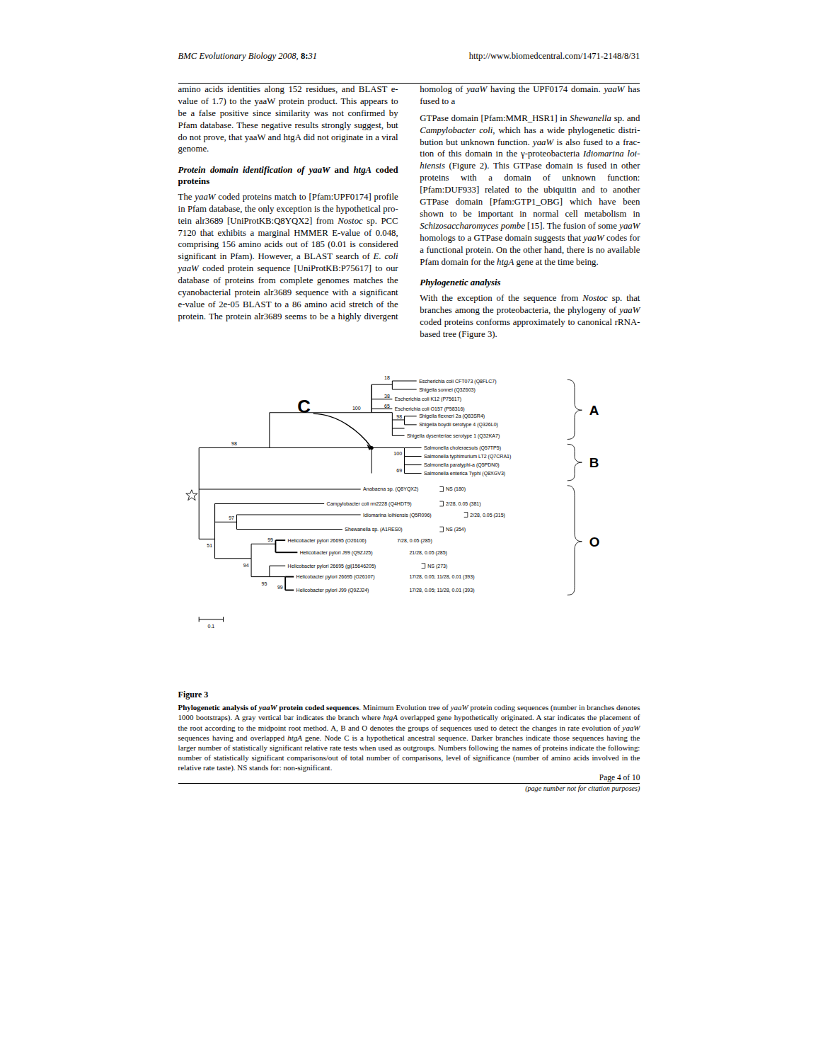BMC Evolutionary Biology 2008, 8: 31
http://www.biomedcentral.com/1471-2148/8/31
amino acids identities along 152 residues, and BLAST e-value of 1.7) to the yaaW protein product. This appears to be a false positive since similarity was not confirmed by Pfam database. These negative results strongly suggest, but do not prove, that yaaW and htgA did not originate in a viral genome.
Protein domain identification of yaaW and htgA coded proteins
The yaaW coded proteins match to [Pfam:UPF0174] profile in Pfam database, the only exception is the hypothetical protein alr3689 [UniProtKB:Q8YQX2] from Nostoc sp. PCC 7120 that exhibits a marginal HMMER E-value of 0.048, comprising 156 amino acids out of 185 (0.01 is considered significant in Pfam). However, a BLAST search of E. coli yaaW coded protein sequence [UniProtKB:P75617] to our database of proteins from complete genomes matches the cyanobacterial protein alr3689 sequence with a significant e-value of 2e-05 BLAST to a 86 amino acid stretch of the protein. The protein alr3689 seems to be a highly divergent homolog of yaaW having the UPF0174 domain. yaaW has fused to a
GTPase domain [Pfam:MMR_HSR1] in Shewanella sp. and Campylobacter coli, which has a wide phylogenetic distribution but unknown function. yaaW is also fused to a fraction of this domain in the γ-proteobacteria Idiomarina loihiensis (Figure 2). This GTPase domain is fused in other proteins with a domain of unknown function: [Pfam:DUF933] related to the ubiquitin and to another GTPase domain [Pfam:GTP1_OBG] which have been shown to be important in normal cell metabolism in Schizosaccharomyces pombe [15]. The fusion of some yaaW homologs to a GTPase domain suggests that yaaW codes for a functional protein. On the other hand, there is no available Pfam domain for the htgA gene at the time being.
Phylogenetic analysis
With the exception of the sequence from Nostoc sp. that branches among the proteobacteria, the phylogeny of yaaW coded proteins conforms approximately to canonical rRNA-based tree (Figure 3).
C 98 100 18 Escherichia coli CFT073 (Q8FLC7) Shigella sonnei (Q3Z603) 38 Escherichia coli K12 (P75617) 65 Escherichia coli O157 (P58316) 98 Shigella flexneri 2a (Q83SR4) Shigella boydii serotype 4 (Q326L0) Shigella dysenteriae serotype 1 (Q32KA7) Salmonella choleraesuis (Q57TP5) 100 Salmonella typhimurium LT2 (Q7CRA1) Salmonella paratyphi-a (Q5PDN0) 69 Salmonella enterica Typhi (Q8XGV3) Anabaena sp. (Q8YQX2) NS (180) 51 Campylobacter coli rm2228 (Q4HDT9) 2/28, 0.05 (381) 97 Idiomarina loihiensis (Q5R096) 2/28, 0.05 (315) Shewanella sp. (A1RES0) NS (354) 94 99 Helicobacter pylori 26695 (O26106) 7/28, 0.05 (285) Helicobacter pylori J99 (Q9ZJ25) 21/28, 0.05 (285) 95 Helicobacter pylori 26695 (gi|15646205) NS (273) Helicobacter pylori 26695 (O26107) 17/28, 0.05; 11/28, 0.01 (393) 99 Helicobacter pylori J99 (Q9ZJ24) 17/28, 0.05; 11/28, 0.01 (393) A B O 0.1
Figure 3 Phylogenetic analysis of yaaW protein coded sequences. Minimum Evolution tree of yaaW protein coding sequences (number in branches denotes 1000 bootstraps). A gray vertical bar indicates the branch where htgA overlapped gene hypothetically originated. A star indicates the placement of the root according to the midpoint root method. A, B and O denotes the groups of sequences used to detect the changes in rate evolution of yaaW sequences having and overlapped htgA gene. Node C is a hypothetical ancestral sequence. Darker branches indicate those sequences having the larger number of statistically significant relative rate tests when used as outgroups. Numbers following the names of proteins indicate the following: number of statistically significant comparisons/out of total number of comparisons, level of significance (number of amino acids involved in the relative rate taste). NS stands for: non-significant.
Page 4 of 10
(page number not for citation purposes)